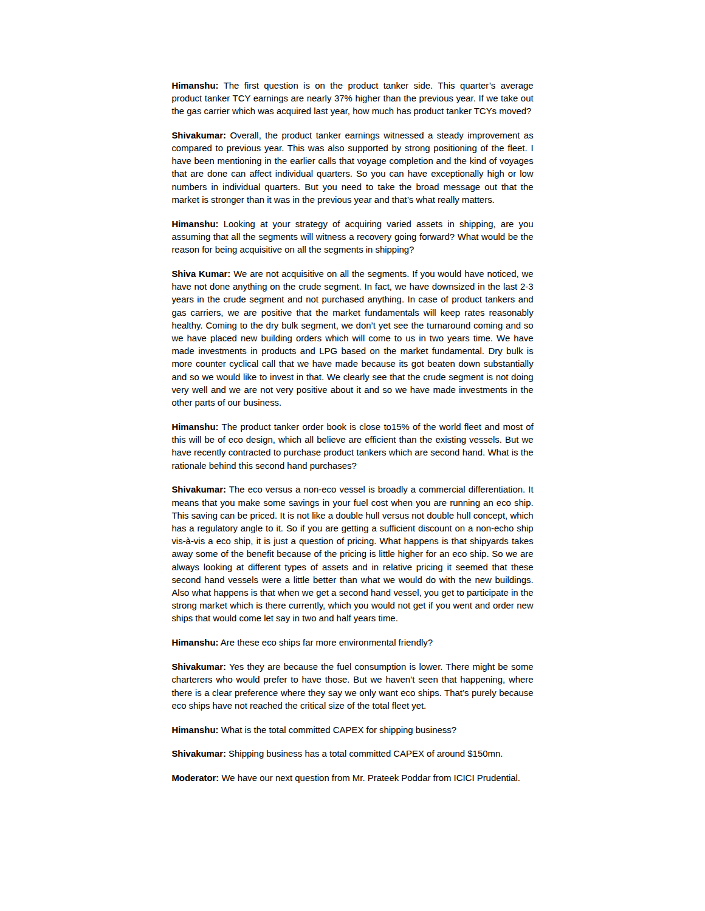Himanshu: The first question is on the product tanker side. This quarter’s average product tanker TCY earnings are nearly 37% higher than the previous year. If we take out the gas carrier which was acquired last year, how much has product tanker TCYs moved?
Shivakumar: Overall, the product tanker earnings witnessed a steady improvement as compared to previous year. This was also supported by strong positioning of the fleet. I have been mentioning in the earlier calls that voyage completion and the kind of voyages that are done can affect individual quarters. So you can have exceptionally high or low numbers in individual quarters. But you need to take the broad message out that the market is stronger than it was in the previous year and that’s what really matters.
Himanshu: Looking at your strategy of acquiring varied assets in shipping, are you assuming that all the segments will witness a recovery going forward? What would be the reason for being acquisitive on all the segments in shipping?
Shiva Kumar: We are not acquisitive on all the segments. If you would have noticed, we have not done anything on the crude segment. In fact, we have downsized in the last 2-3 years in the crude segment and not purchased anything. In case of product tankers and gas carriers, we are positive that the market fundamentals will keep rates reasonably healthy. Coming to the dry bulk segment, we don’t yet see the turnaround coming and so we have placed new building orders which will come to us in two years time. We have made investments in products and LPG based on the market fundamental. Dry bulk is more counter cyclical call that we have made because its got beaten down substantially and so we would like to invest in that. We clearly see that the crude segment is not doing very well and we are not very positive about it and so we have made investments in the other parts of our business.
Himanshu: The product tanker order book is close to15% of the world fleet and most of this will be of eco design, which all believe are efficient than the existing vessels. But we have recently contracted to purchase product tankers which are second hand. What is the rationale behind this second hand purchases?
Shivakumar: The eco versus a non-eco vessel is broadly a commercial differentiation. It means that you make some savings in your fuel cost when you are running an eco ship. This saving can be priced. It is not like a double hull versus not double hull concept, which has a regulatory angle to it. So if you are getting a sufficient discount on a non-echo ship vis-à-vis a eco ship, it is just a question of pricing. What happens is that shipyards takes away some of the benefit because of the pricing is little higher for an eco ship. So we are always looking at different types of assets and in relative pricing it seemed that these second hand vessels were a little better than what we would do with the new buildings. Also what happens is that when we get a second hand vessel, you get to participate in the strong market which is there currently, which you would not get if you went and order new ships that would come let say in two and half years time.
Himanshu: Are these eco ships far more environmental friendly?
Shivakumar: Yes they are because the fuel consumption is lower. There might be some charterers who would prefer to have those. But we haven’t seen that happening, where there is a clear preference where they say we only want eco ships. That’s purely because eco ships have not reached the critical size of the total fleet yet.
Himanshu: What is the total committed CAPEX for shipping business?
Shivakumar: Shipping business has a total committed CAPEX of around $150mn.
Moderator: We have our next question from Mr. Prateek Poddar from ICICI Prudential.